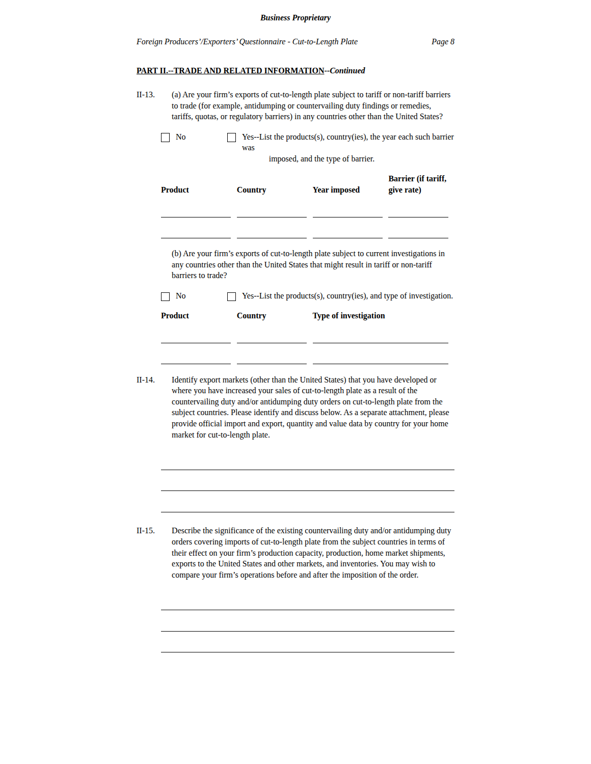Business Proprietary
Foreign Producers’/Exporters’ Questionnaire - Cut-to-Length Plate
Page 8
PART II.--TRADE AND RELATED INFORMATION--Continued
II-13.
(a) Are your firm’s exports of cut-to-length plate subject to tariff or non-tariff barriers to trade (for example, antidumping or countervailing duty findings or remedies, tariffs, quotas, or regulatory barriers) in any countries other than the United States?
No Yes--List the products(s), country(ies), the year each such barrier was imposed, and the type of barrier.
| Product | Country | Year imposed | Barrier (if tariff, give rate) |
| --- | --- | --- | --- |
(b) Are your firm’s exports of cut-to-length plate subject to current investigations in any countries other than the United States that might result in tariff or non-tariff barriers to trade?
No Yes--List the products(s), country(ies), and type of investigation.
| Product | Country | Type of investigation |
| --- | --- | --- |
II-14.
Identify export markets (other than the United States) that you have developed or where you have increased your sales of cut-to-length plate as a result of the countervailing duty and/or antidumping duty orders on cut-to-length plate from the subject countries. Please identify and discuss below. As a separate attachment, please provide official import and export, quantity and value data by country for your home market for cut-to-length plate.
II-15.
Describe the significance of the existing countervailing duty and/or antidumping duty orders covering imports of cut-to-length plate from the subject countries in terms of their effect on your firm’s production capacity, production, home market shipments, exports to the United States and other markets, and inventories. You may wish to compare your firm’s operations before and after the imposition of the order.